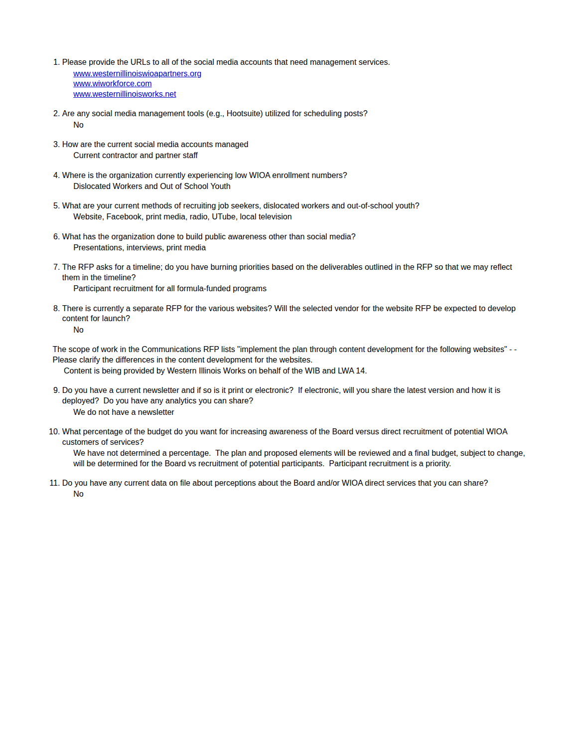Please provide the URLs to all of the social media accounts that need management services. www.westernillinoiswioapartners.org
www.wiworkforce.com
www.westernillinoisworks.net
Are any social media management tools (e.g., Hootsuite) utilized for scheduling posts? No
How are the current social media accounts managed Current contractor and partner staff
Where is the organization currently experiencing low WIOA enrollment numbers? Dislocated Workers and Out of School Youth
What are your current methods of recruiting job seekers, dislocated workers and out-of-school youth? Website, Facebook, print media, radio, UTube, local television
What has the organization done to build public awareness other than social media? Presentations, interviews, print media
The RFP asks for a timeline; do you have burning priorities based on the deliverables outlined in the RFP so that we may reflect them in the timeline? Participant recruitment for all formula-funded programs
There is currently a separate RFP for the various websites? Will the selected vendor for the website RFP be expected to develop content for launch? No
The scope of work in the Communications RFP lists "implement the plan through content development for the following websites" - - Please clarify the differences in the content development for the websites. Content is being provided by Western Illinois Works on behalf of the WIB and LWA 14.
Do you have a current newsletter and if so is it print or electronic? If electronic, will you share the latest version and how it is deployed? Do you have any analytics you can share? We do not have a newsletter
What percentage of the budget do you want for increasing awareness of the Board versus direct recruitment of potential WIOA customers of services? We have not determined a percentage. The plan and proposed elements will be reviewed and a final budget, subject to change, will be determined for the Board vs recruitment of potential participants. Participant recruitment is a priority.
Do you have any current data on file about perceptions about the Board and/or WIOA direct services that you can share? No